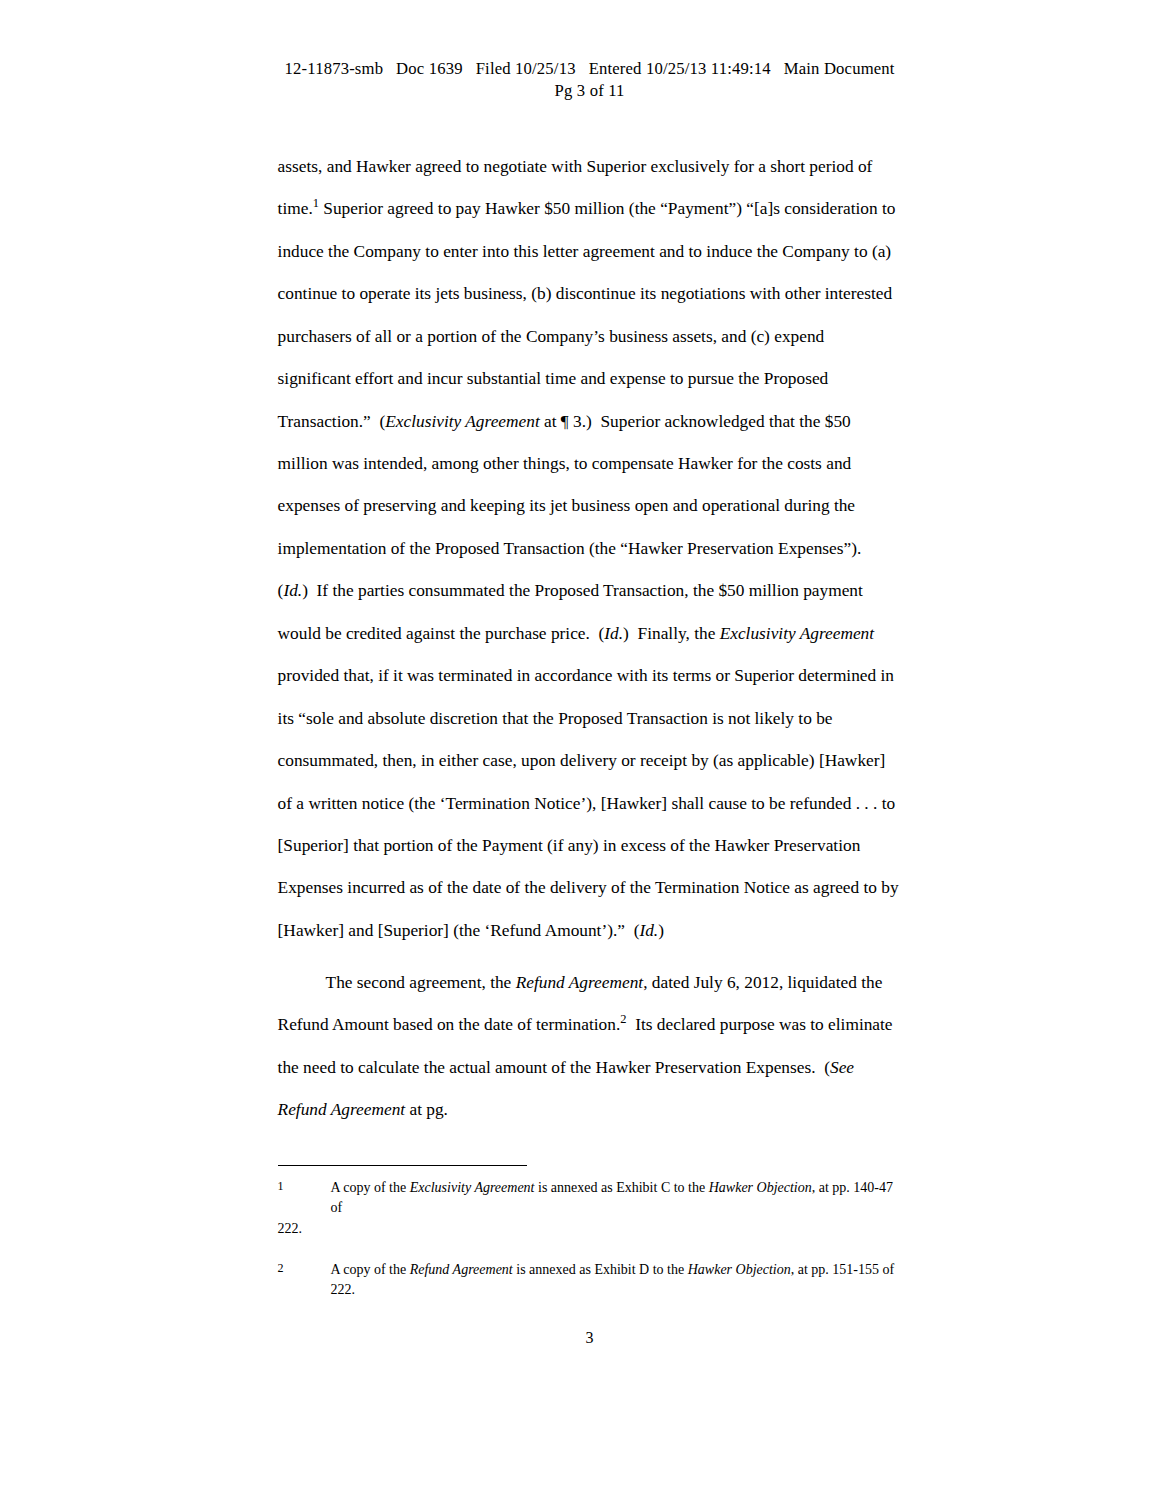12-11873-smb Doc 1639 Filed 10/25/13 Entered 10/25/13 11:49:14 Main Document Pg 3 of 11
assets, and Hawker agreed to negotiate with Superior exclusively for a short period of time.1 Superior agreed to pay Hawker $50 million (the “Payment”) “[a]s consideration to induce the Company to enter into this letter agreement and to induce the Company to (a) continue to operate its jets business, (b) discontinue its negotiations with other interested purchasers of all or a portion of the Company’s business assets, and (c) expend significant effort and incur substantial time and expense to pursue the Proposed Transaction.” (Exclusivity Agreement at ¶ 3.) Superior acknowledged that the $50 million was intended, among other things, to compensate Hawker for the costs and expenses of preserving and keeping its jet business open and operational during the implementation of the Proposed Transaction (the “Hawker Preservation Expenses”). (Id.) If the parties consummated the Proposed Transaction, the $50 million payment would be credited against the purchase price. (Id.) Finally, the Exclusivity Agreement provided that, if it was terminated in accordance with its terms or Superior determined in its “sole and absolute discretion that the Proposed Transaction is not likely to be consummated, then, in either case, upon delivery or receipt by (as applicable) [Hawker] of a written notice (the ‘Termination Notice’), [Hawker] shall cause to be refunded . . . to [Superior] that portion of the Payment (if any) in excess of the Hawker Preservation Expenses incurred as of the date of the delivery of the Termination Notice as agreed to by [Hawker] and [Superior] (the ‘Refund Amount’).” (Id.)
The second agreement, the Refund Agreement, dated July 6, 2012, liquidated the Refund Amount based on the date of termination.2 Its declared purpose was to eliminate the need to calculate the actual amount of the Hawker Preservation Expenses. (See Refund Agreement at pg.
1
A copy of the Exclusivity Agreement is annexed as Exhibit C to the Hawker Objection, at pp. 140-47 of222.
2
A copy of the Refund Agreement is annexed as Exhibit D to the Hawker Objection, at pp. 151-155 of 222.
3